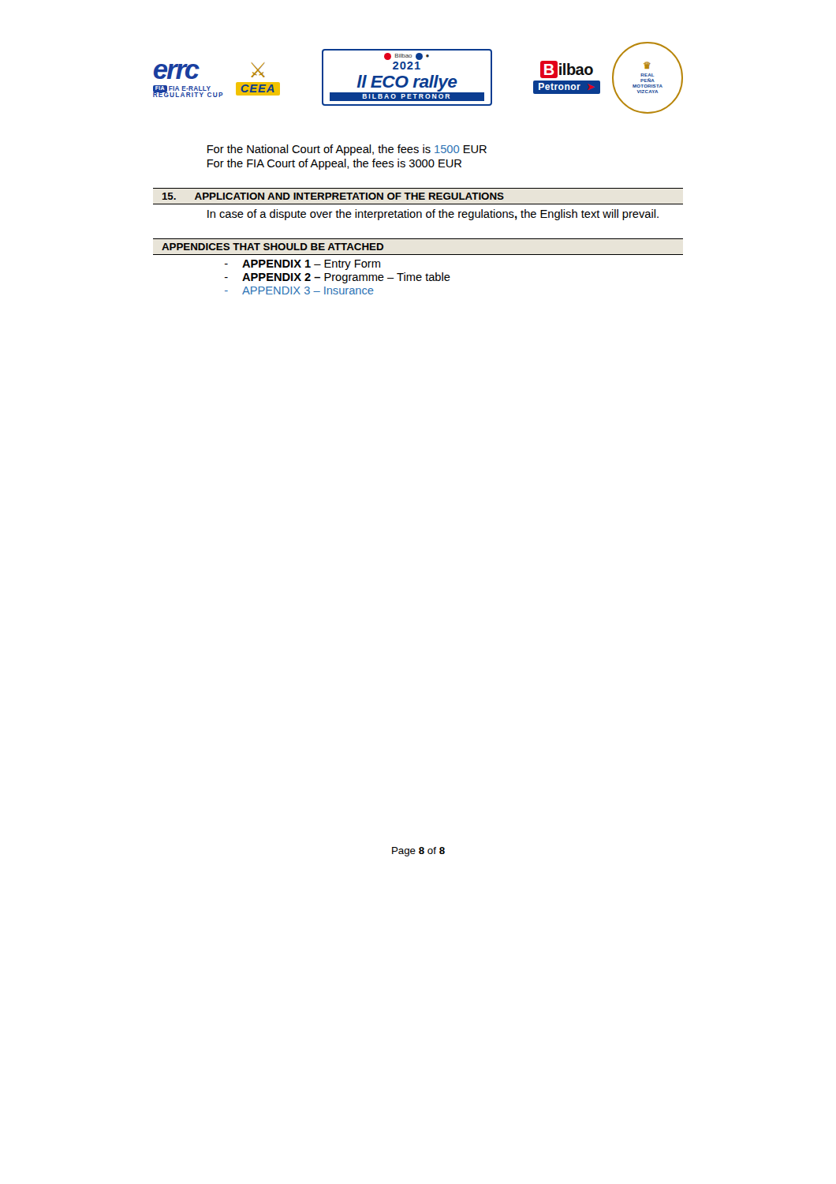errc
FIAFIA E-RALLY
REGULARITY CUP
⚔
CEEA
Bilbao ●
2021
ll ECO rallye
BILBAO PETRONOR
Bilbao
Petronor ➤
♛ REAL
PEÑA
MOTORISTA
VIZCAYA
For the National Court of Appeal, the fees is 1500 EUR
For the FIA Court of Appeal, the fees is 3000 EUR
15.
APPLICATION AND INTERPRETATION OF THE REGULATIONS
In case of a dispute over the interpretation of the regulations, the English text will prevail.
APPENDICES THAT SHOULD BE ATTACHED
APPENDIX 1 – Entry Form
APPENDIX 2 – Programme – Time table
APPENDIX 3 – Insurance
Page 8 of 8